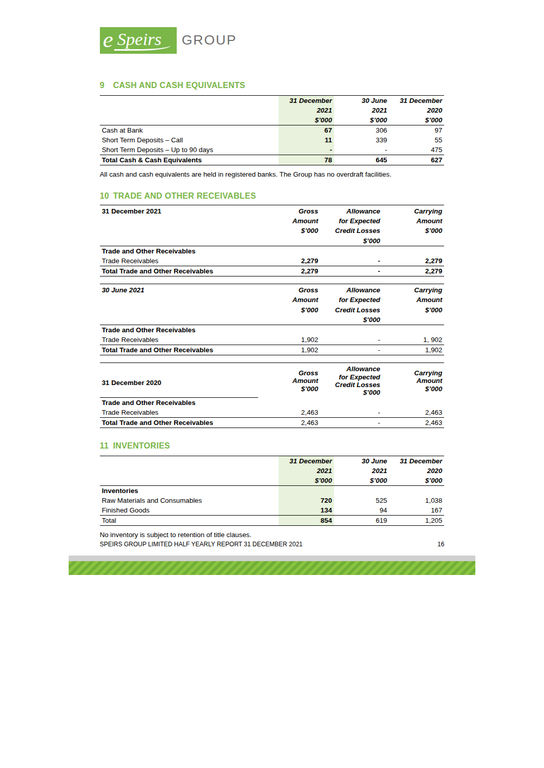e Speirs
GROUP
9 CASH AND CASH EQUIVALENTS
| | 31 December | 30 June | 31 December |
| --- | --- | --- | --- |
| | 2021 | 2021 | 2020 |
| | $’000 | $’000 | $’000 |
| Cash at Bank | 67 | 306 | 97 |
| Short Term Deposits – Call | 11 | 339 | 55 |
| Short Term Deposits – Up to 90 days | - | - | 475 |
| Total Cash & Cash Equivalents | 78 | 645 | 627 |
All cash and cash equivalents are held in registered banks. The Group has no overdraft facilities.
10 TRADE AND OTHER RECEIVABLES
| 31 December 2021 | Gross | Allowance | Carrying |
| --- | --- | --- | --- |
| | Amount | for Expected | Amount |
| | $’000 | Credit Losses | $’000 |
| | | $’000 | |
| Trade and Other Receivables |
| Trade Receivables | 2,279 | - | 2,279 |
| Total Trade and Other Receivables | 2,279 | - | 2,279 |
| 30 June 2021 | Gross | Allowance | Carrying |
| --- | --- | --- | --- |
| | Amount | for Expected | Amount |
| | $’000 | Credit Losses | $’000 |
| | | $’000 | |
| Trade and Other Receivables |
| Trade Receivables | 1,902 | - | 1, 902 |
| Total Trade and Other Receivables | 1,902 | - | 1,902 |
| 31 December 2020 | Gross Amount $’000 | Allowance for Expected Credit Losses $’000 | Carrying Amount $’000 |
| --- | --- | --- | --- |
| Trade and Other Receivables |
| Trade Receivables | 2,463 | - | 2,463 |
| Total Trade and Other Receivables | 2,463 | - | 2,463 |
11 INVENTORIES
| | 31 December | 30 June | 31 December |
| --- | --- | --- | --- |
| | 2021 | 2021 | 2020 |
| | $’000 | $’000 | $’000 |
| Inventories | | | |
| Raw Materials and Consumables | 720 | 525 | 1,038 |
| Finished Goods | 134 | 94 | 167 |
| Total | 854 | 619 | 1,205 |
No inventory is subject to retention of title clauses.
SPEIRS GROUP LIMITED HALF YEARLY REPORT 31 DECEMBER 2021
16